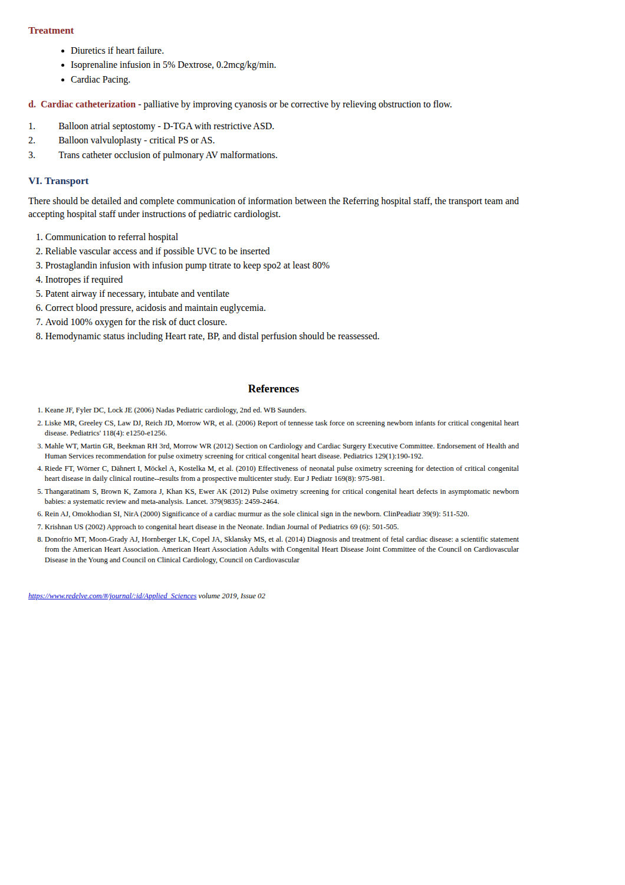Treatment
Diuretics if heart failure.
Isoprenaline infusion in 5% Dextrose, 0.2mcg/kg/min.
Cardiac Pacing.
d. Cardiac catheterization - palliative by improving cyanosis or be corrective by relieving obstruction to flow.
Balloon atrial septostomy - D-TGA with restrictive ASD.
Balloon valvuloplasty - critical PS or AS.
Trans catheter occlusion of pulmonary AV malformations.
VI. Transport
There should be detailed and complete communication of information between the Referring hospital staff, the transport team and accepting hospital staff under instructions of pediatric cardiologist.
Communication to referral hospital
Reliable vascular access and if possible UVC to be inserted
Prostaglandin infusion with infusion pump titrate to keep spo2 at least 80%
Inotropes if required
Patent airway if necessary, intubate and ventilate
Correct blood pressure, acidosis and maintain euglycemia.
Avoid 100% oxygen for the risk of duct closure.
Hemodynamic status including Heart rate, BP, and distal perfusion should be reassessed.
References
Keane JF, Fyler DC, Lock JE (2006) Nadas Pediatric cardiology, 2nd ed. WB Saunders.
Liske MR, Greeley CS, Law DJ, Reich JD, Morrow WR, et al. (2006) Report of tennesse task force on screening newborn infants for critical congenital heart disease. Pediatrics' 118(4): e1250-e1256.
Mahle WT, Martin GR, Beekman RH 3rd, Morrow WR (2012) Section on Cardiology and Cardiac Surgery Executive Committee. Endorsement of Health and Human Services recommendation for pulse oximetry screening for critical congenital heart disease. Pediatrics 129(1):190-192.
Riede FT, Wörner C, Dähnert I, Möckel A, Kostelka M, et al. (2010) Effectiveness of neonatal pulse oximetry screening for detection of critical congenital heart disease in daily clinical routine--results from a prospective multicenter study. Eur J Pediatr 169(8): 975-981.
Thangaratinam S, Brown K, Zamora J, Khan KS, Ewer AK (2012) Pulse oximetry screening for critical congenital heart defects in asymptomatic newborn babies: a systematic review and meta-analysis. Lancet. 379(9835): 2459-2464.
Rein AJ, Omokhodian SI, NirA (2000) Significance of a cardiac murmur as the sole clinical sign in the newborn. ClinPeadiatr 39(9): 511-520.
Krishnan US (2002) Approach to congenital heart disease in the Neonate. Indian Journal of Pediatrics 69 (6): 501-505.
Donofrio MT, Moon-Grady AJ, Hornberger LK, Copel JA, Sklansky MS, et al. (2014) Diagnosis and treatment of fetal cardiac disease: a scientific statement from the American Heart Association. American Heart Association Adults with Congenital Heart Disease Joint Committee of the Council on Cardiovascular Disease in the Young and Council on Clinical Cardiology, Council on Cardiovascular
https://www.redelve.com/#/journal/:id/Applied_Sciences volume 2019, Issue 02